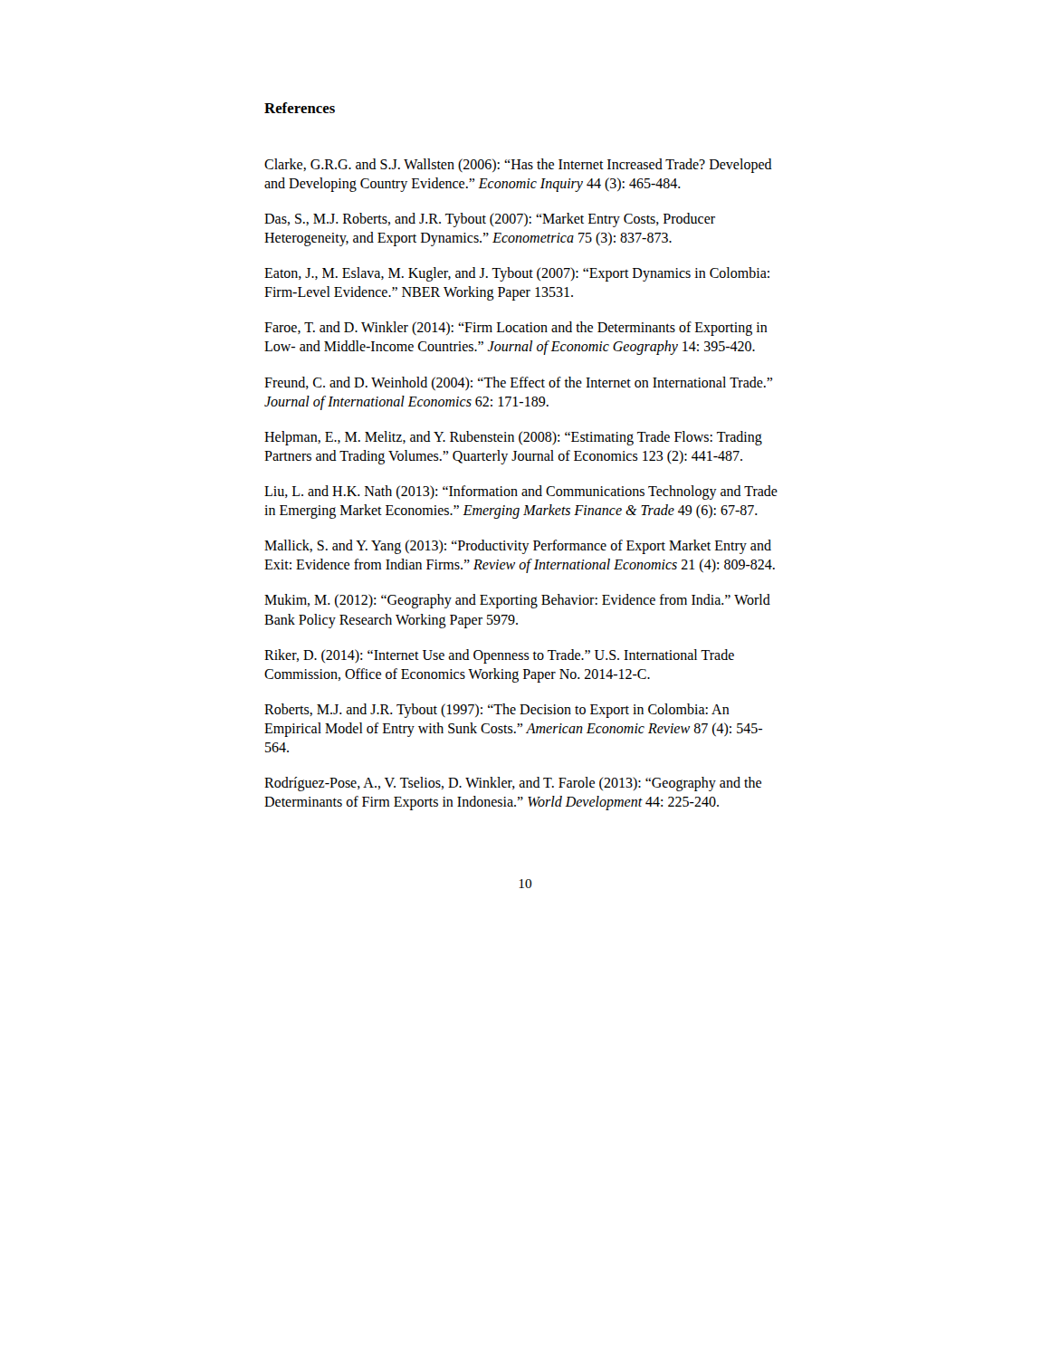References
Clarke, G.R.G. and S.J. Wallsten (2006): “Has the Internet Increased Trade? Developed and Developing Country Evidence.” Economic Inquiry 44 (3): 465-484.
Das, S., M.J. Roberts, and J.R. Tybout (2007): “Market Entry Costs, Producer Heterogeneity, and Export Dynamics.” Econometrica 75 (3): 837-873.
Eaton, J., M. Eslava, M. Kugler, and J. Tybout (2007): “Export Dynamics in Colombia: Firm-Level Evidence.” NBER Working Paper 13531.
Faroe, T. and D. Winkler (2014): “Firm Location and the Determinants of Exporting in Low- and Middle-Income Countries.” Journal of Economic Geography 14: 395-420.
Freund, C. and D. Weinhold (2004): “The Effect of the Internet on International Trade.” Journal of International Economics 62: 171-189.
Helpman, E., M. Melitz, and Y. Rubenstein (2008): “Estimating Trade Flows: Trading Partners and Trading Volumes.” Quarterly Journal of Economics 123 (2): 441-487.
Liu, L. and H.K. Nath (2013): “Information and Communications Technology and Trade in Emerging Market Economies.” Emerging Markets Finance & Trade 49 (6): 67-87.
Mallick, S. and Y. Yang (2013): “Productivity Performance of Export Market Entry and Exit: Evidence from Indian Firms.” Review of International Economics 21 (4): 809-824.
Mukim, M. (2012): “Geography and Exporting Behavior: Evidence from India.” World Bank Policy Research Working Paper 5979.
Riker, D. (2014): “Internet Use and Openness to Trade.” U.S. International Trade Commission, Office of Economics Working Paper No. 2014-12-C.
Roberts, M.J. and J.R. Tybout (1997): “The Decision to Export in Colombia: An Empirical Model of Entry with Sunk Costs.” American Economic Review 87 (4): 545-564.
Rodríguez-Pose, A., V. Tselios, D. Winkler, and T. Farole (2013): “Geography and the Determinants of Firm Exports in Indonesia.” World Development 44: 225-240.
10